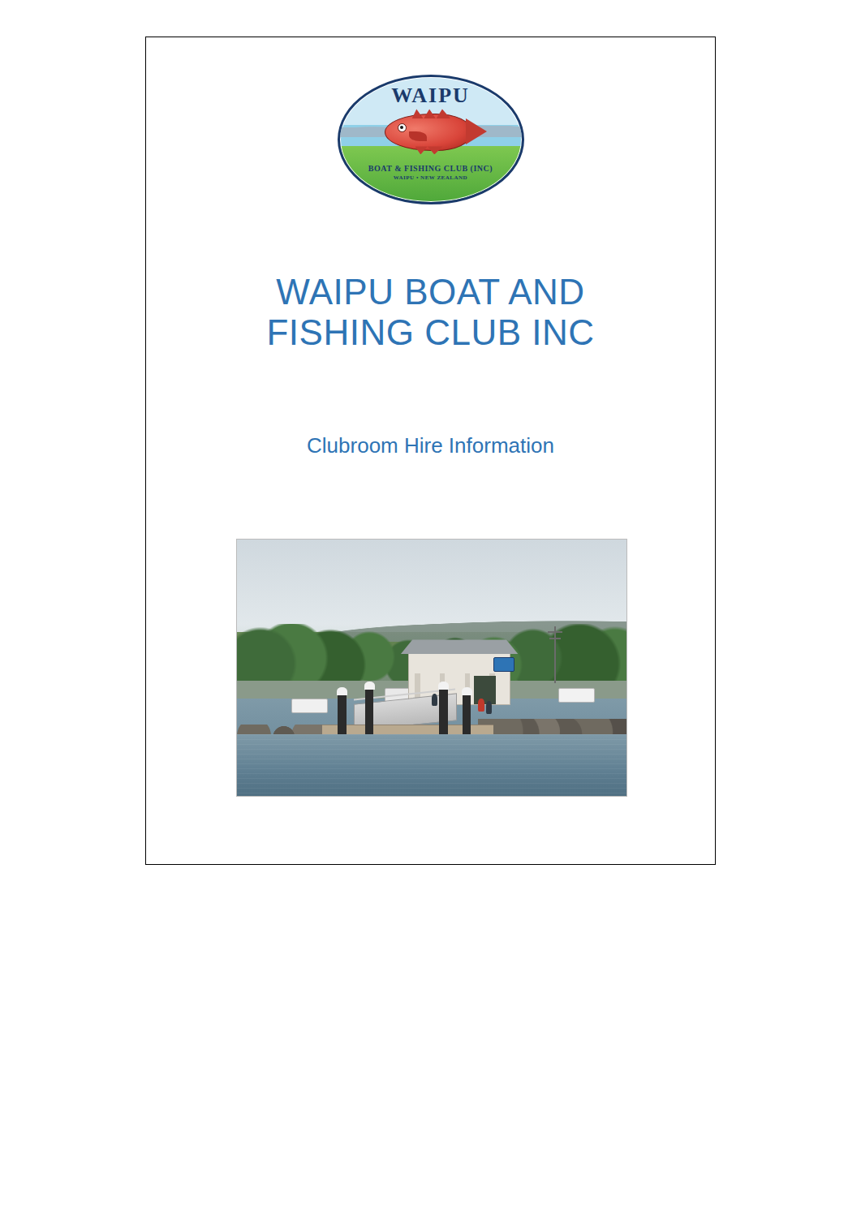WAIPU
BOAT & FISHING CLUB (INC) WAIPU • NEW ZEALAND
WAIPU BOAT AND
FISHING CLUB INC
Clubroom Hire Information